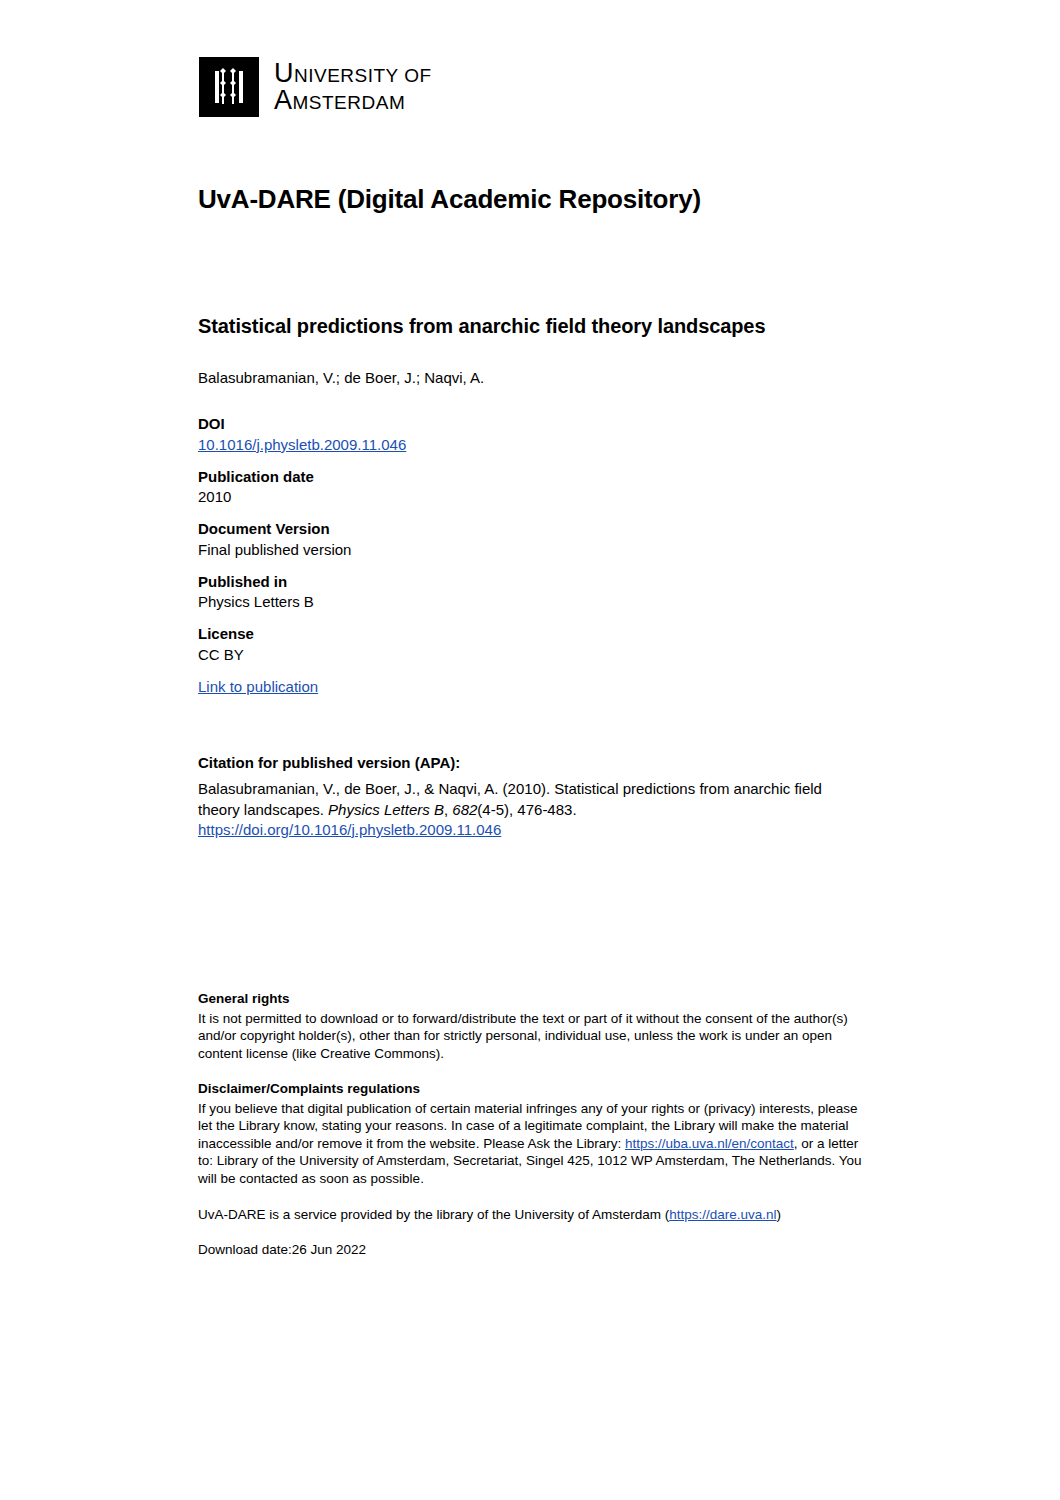UNIVERSITY OF
AMSTERDAM
UvA-DARE (Digital Academic Repository)
Statistical predictions from anarchic field theory landscapes
Balasubramanian, V.; de Boer, J.; Naqvi, A.
DOI
10.1016/j.physletb.2009.11.046
Publication date
2010
Document Version
Final published version
Published in
Physics Letters B
License
CC BY
Link to publication
Citation for published version (APA):
Balasubramanian, V., de Boer, J., & Naqvi, A. (2010). Statistical predictions from anarchic field theory landscapes. Physics Letters B, 682(4-5), 476-483. https://doi.org/10.1016/j.physletb.2009.11.046
General rights
It is not permitted to download or to forward/distribute the text or part of it without the consent of the author(s) and/or copyright holder(s), other than for strictly personal, individual use, unless the work is under an open content license (like Creative Commons).
Disclaimer/Complaints regulations
If you believe that digital publication of certain material infringes any of your rights or (privacy) interests, please let the Library know, stating your reasons. In case of a legitimate complaint, the Library will make the material inaccessible and/or remove it from the website. Please Ask the Library: https://uba.uva.nl/en/contact, or a letter to: Library of the University of Amsterdam, Secretariat, Singel 425, 1012 WP Amsterdam, The Netherlands. You will be contacted as soon as possible.
UvA-DARE is a service provided by the library of the University of Amsterdam (https://dare.uva.nl)
Download date:26 Jun 2022